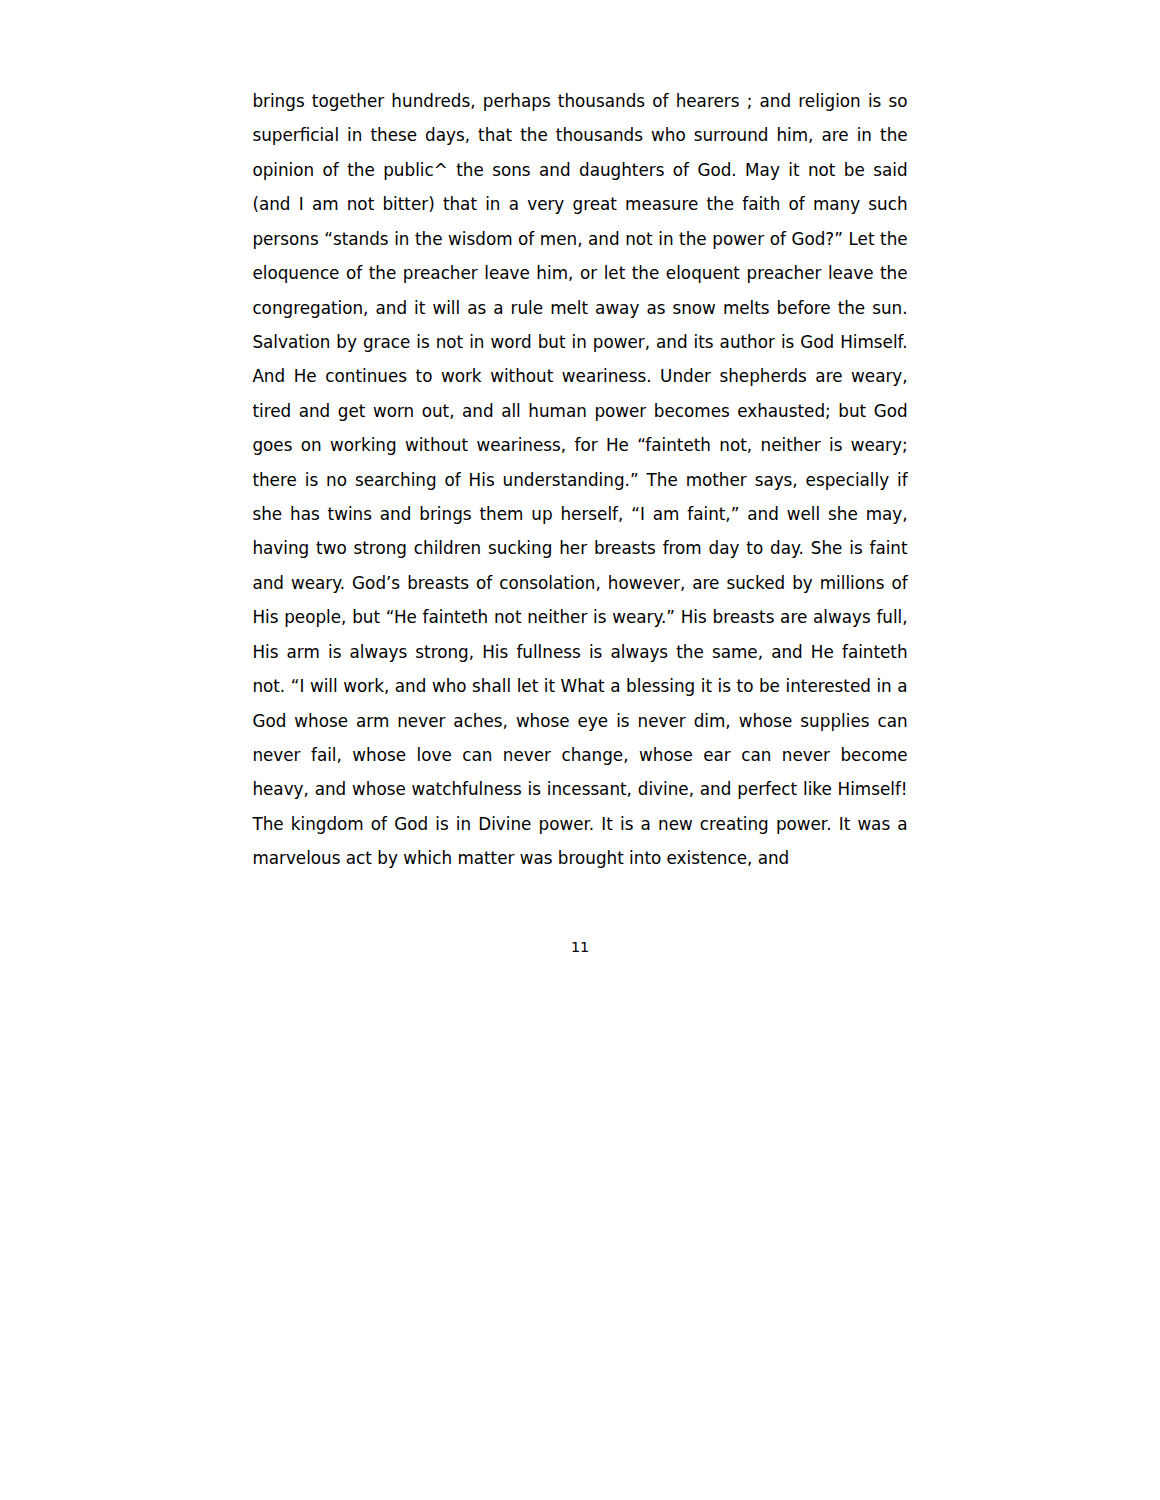brings together hundreds, perhaps thousands of hearers ; and religion is so superficial in these days, that the thousands who surround him, are in the opinion of the public^ the sons and daughters of God. May it not be said (and I am not bitter) that in a very great measure the faith of many such persons “stands in the wisdom of men, and not in the power of God?” Let the eloquence of the preacher leave him, or let the eloquent preacher leave the congregation, and it will as a rule melt away as snow melts before the sun. Salvation by grace is not in word but in power, and its author is God Himself. And He continues to work without weariness. Under shepherds are weary, tired and get worn out, and all human power becomes exhausted; but God goes on working without weariness, for He “fainteth not, neither is weary; there is no searching of His understanding.” The mother says, especially if she has twins and brings them up herself, “I am faint,” and well she may, having two strong children sucking her breasts from day to day. She is faint and weary. God’s breasts of consolation, however, are sucked by millions of His people, but “He fainteth not neither is weary.” His breasts are always full, His arm is always strong, His fullness is always the same, and He fainteth not. “I will work, and who shall let it What a blessing it is to be interested in a God whose arm never aches, whose eye is never dim, whose supplies can never fail, whose love can never change, whose ear can never become heavy, and whose watchfulness is incessant, divine, and perfect like Himself! The kingdom of God is in Divine power. It is a new creating power. It was a marvelous act by which matter was brought into existence, and
11